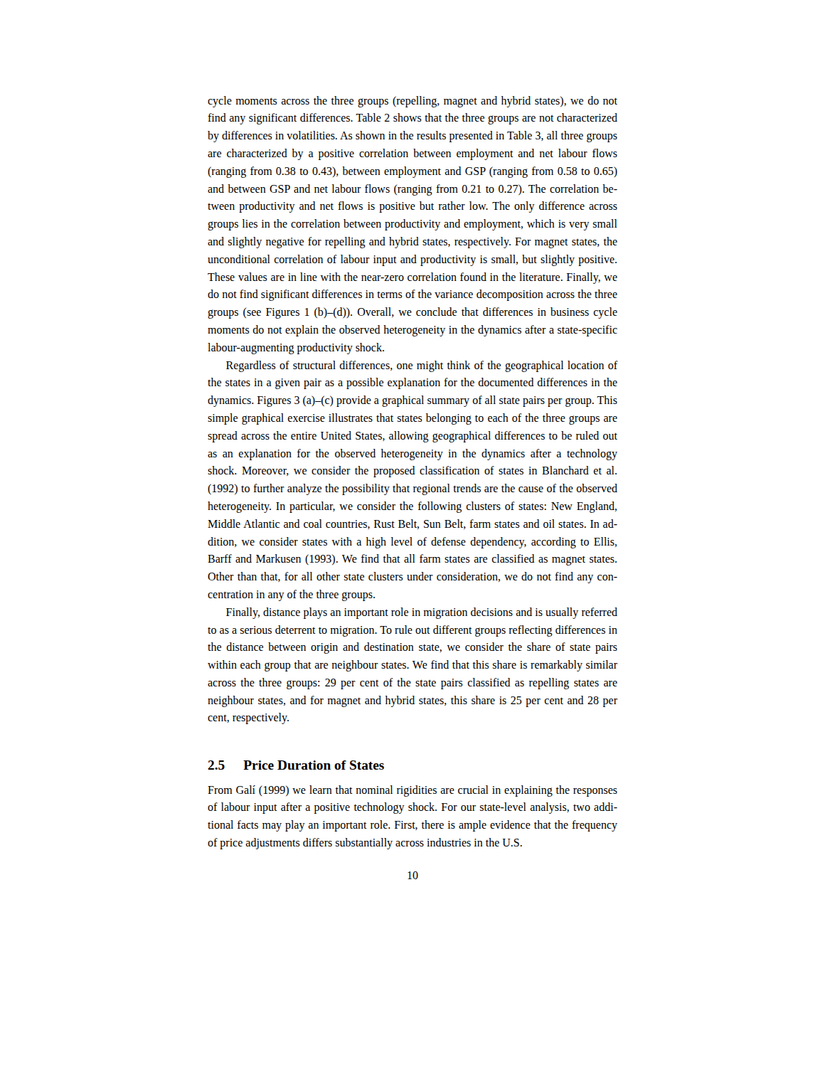cycle moments across the three groups (repelling, magnet and hybrid states), we do not find any significant differences. Table 2 shows that the three groups are not characterized by differences in volatilities. As shown in the results presented in Table 3, all three groups are characterized by a positive correlation between employment and net labour flows (ranging from 0.38 to 0.43), between employment and GSP (ranging from 0.58 to 0.65) and between GSP and net labour flows (ranging from 0.21 to 0.27). The correlation between productivity and net flows is positive but rather low. The only difference across groups lies in the correlation between productivity and employment, which is very small and slightly negative for repelling and hybrid states, respectively. For magnet states, the unconditional correlation of labour input and productivity is small, but slightly positive. These values are in line with the near-zero correlation found in the literature. Finally, we do not find significant differences in terms of the variance decomposition across the three groups (see Figures 1 (b)–(d)). Overall, we conclude that differences in business cycle moments do not explain the observed heterogeneity in the dynamics after a state-specific labour-augmenting productivity shock.
Regardless of structural differences, one might think of the geographical location of the states in a given pair as a possible explanation for the documented differences in the dynamics. Figures 3 (a)–(c) provide a graphical summary of all state pairs per group. This simple graphical exercise illustrates that states belonging to each of the three groups are spread across the entire United States, allowing geographical differences to be ruled out as an explanation for the observed heterogeneity in the dynamics after a technology shock. Moreover, we consider the proposed classification of states in Blanchard et al. (1992) to further analyze the possibility that regional trends are the cause of the observed heterogeneity. In particular, we consider the following clusters of states: New England, Middle Atlantic and coal countries, Rust Belt, Sun Belt, farm states and oil states. In addition, we consider states with a high level of defense dependency, according to Ellis, Barff and Markusen (1993). We find that all farm states are classified as magnet states. Other than that, for all other state clusters under consideration, we do not find any concentration in any of the three groups.
Finally, distance plays an important role in migration decisions and is usually referred to as a serious deterrent to migration. To rule out different groups reflecting differences in the distance between origin and destination state, we consider the share of state pairs within each group that are neighbour states. We find that this share is remarkably similar across the three groups: 29 per cent of the state pairs classified as repelling states are neighbour states, and for magnet and hybrid states, this share is 25 per cent and 28 per cent, respectively.
2.5 Price Duration of States
From Galí (1999) we learn that nominal rigidities are crucial in explaining the responses of labour input after a positive technology shock. For our state-level analysis, two additional facts may play an important role. First, there is ample evidence that the frequency of price adjustments differs substantially across industries in the U.S.
10